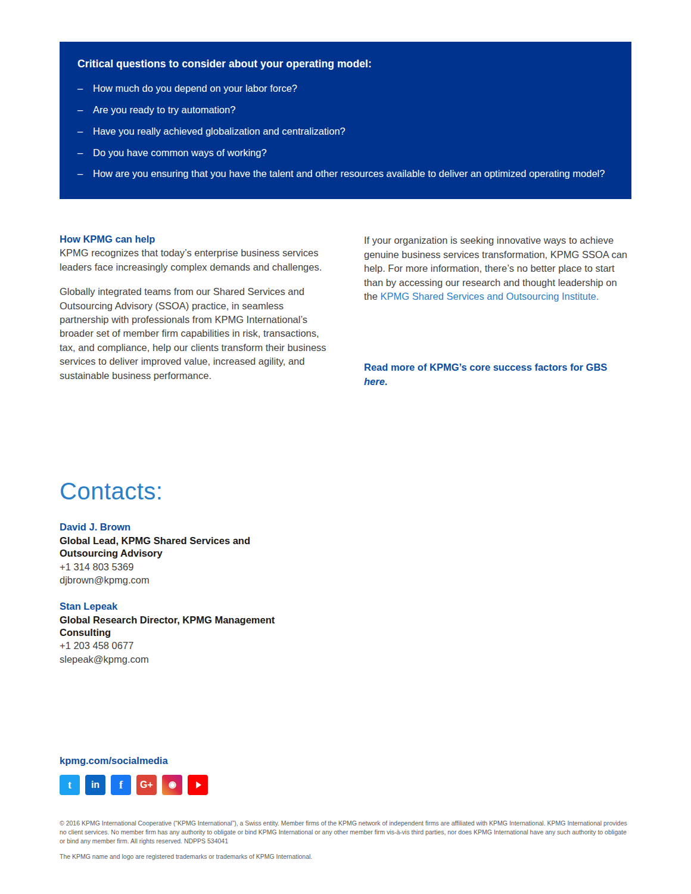Critical questions to consider about your operating model:
How much do you depend on your labor force?
Are you ready to try automation?
Have you really achieved globalization and centralization?
Do you have common ways of working?
How are you ensuring that you have the talent and other resources available to deliver an optimized operating model?
How KPMG can help
KPMG recognizes that today’s enterprise business services leaders face increasingly complex demands and challenges.
Globally integrated teams from our Shared Services and Outsourcing Advisory (SSOA) practice, in seamless partnership with professionals from KPMG International’s broader set of member firm capabilities in risk, transactions, tax, and compliance, help our clients transform their business services to deliver improved value, increased agility, and sustainable business performance.
If your organization is seeking innovative ways to achieve genuine business services transformation, KPMG SSOA can help. For more information, there’s no better place to start than by accessing our research and thought leadership on the KPMG Shared Services and Outsourcing Institute.
Read more of KPMG’s core success factors for GBS here.
Contacts:
David J. Brown
Global Lead, KPMG Shared Services and
Outsourcing Advisory
+1 314 803 5369
djbrown@kpmg.com
Stan Lepeak
Global Research Director, KPMG Management
Consulting
+1 203 458 0677
slepeak@kpmg.com
kpmg.com/socialmedia
t in f G+ ◉
© 2016 KPMG International Cooperative (“KPMG International”), a Swiss entity. Member firms of the KPMG network of independent firms are affiliated with KPMG International. KPMG International provides no client services. No member firm has any authority to obligate or bind KPMG International or any other member firm vis-à-vis third parties, nor does KPMG International have any such authority to obligate or bind any member firm. All rights reserved. NDPPS 534041
The KPMG name and logo are registered trademarks or trademarks of KPMG International.